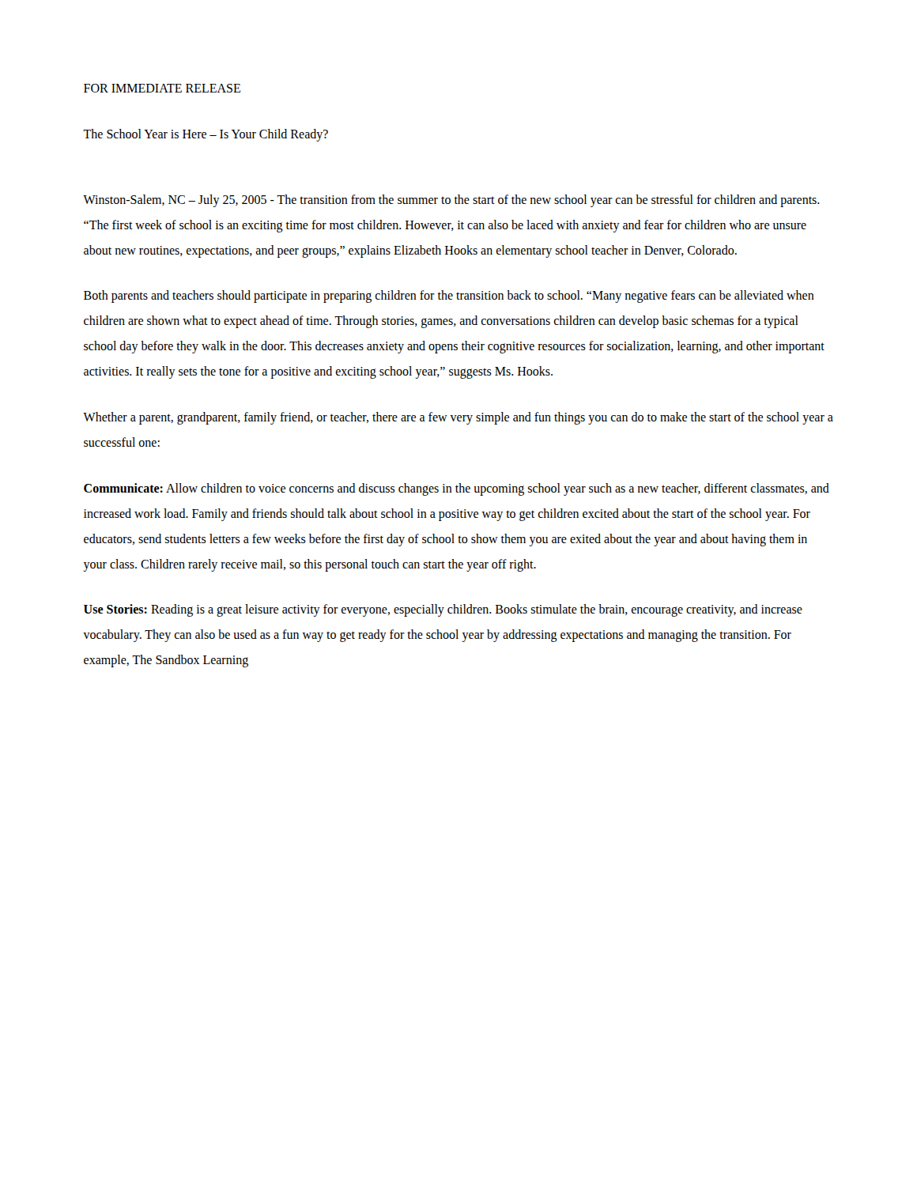FOR IMMEDIATE RELEASE
The School Year is Here – Is Your Child Ready?
Winston-Salem, NC – July 25, 2005 - The transition from the summer to the start of the new school year can be stressful for children and parents. “The first week of school is an exciting time for most children. However, it can also be laced with anxiety and fear for children who are unsure about new routines, expectations, and peer groups,” explains Elizabeth Hooks an elementary school teacher in Denver, Colorado.
Both parents and teachers should participate in preparing children for the transition back to school. “Many negative fears can be alleviated when children are shown what to expect ahead of time. Through stories, games, and conversations children can develop basic schemas for a typical school day before they walk in the door. This decreases anxiety and opens their cognitive resources for socialization, learning, and other important activities. It really sets the tone for a positive and exciting school year,” suggests Ms. Hooks.
Whether a parent, grandparent, family friend, or teacher, there are a few very simple and fun things you can do to make the start of the school year a successful one:
Communicate: Allow children to voice concerns and discuss changes in the upcoming school year such as a new teacher, different classmates, and increased work load. Family and friends should talk about school in a positive way to get children excited about the start of the school year. For educators, send students letters a few weeks before the first day of school to show them you are exited about the year and about having them in your class. Children rarely receive mail, so this personal touch can start the year off right.
Use Stories: Reading is a great leisure activity for everyone, especially children. Books stimulate the brain, encourage creativity, and increase vocabulary. They can also be used as a fun way to get ready for the school year by addressing expectations and managing the transition. For example, The Sandbox Learning